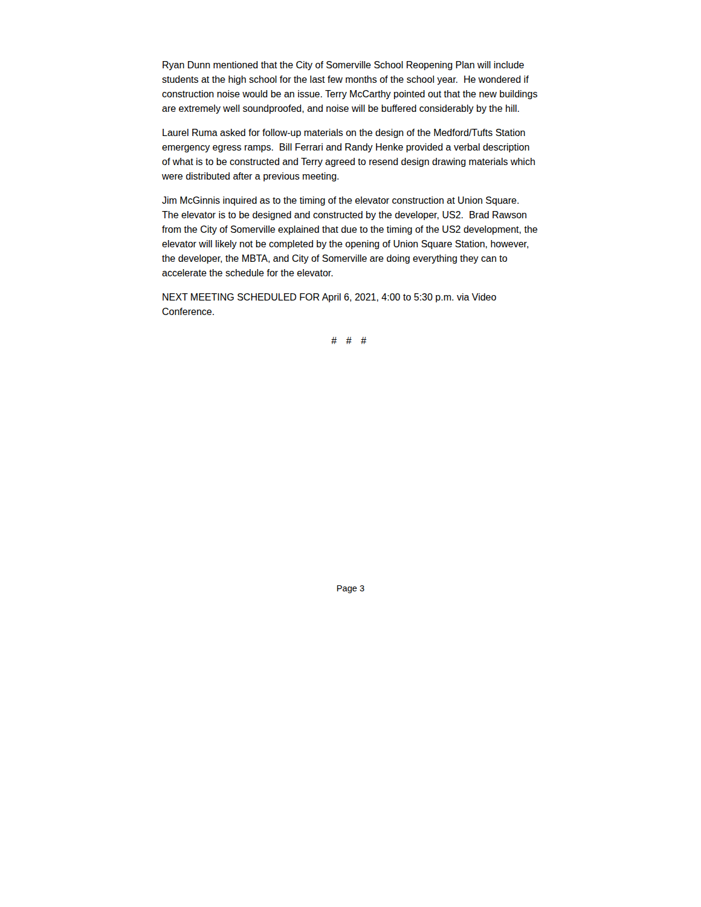Ryan Dunn mentioned that the City of Somerville School Reopening Plan will include students at the high school for the last few months of the school year. He wondered if construction noise would be an issue. Terry McCarthy pointed out that the new buildings are extremely well soundproofed, and noise will be buffered considerably by the hill.
Laurel Ruma asked for follow-up materials on the design of the Medford/Tufts Station emergency egress ramps. Bill Ferrari and Randy Henke provided a verbal description of what is to be constructed and Terry agreed to resend design drawing materials which were distributed after a previous meeting.
Jim McGinnis inquired as to the timing of the elevator construction at Union Square. The elevator is to be designed and constructed by the developer, US2. Brad Rawson from the City of Somerville explained that due to the timing of the US2 development, the elevator will likely not be completed by the opening of Union Square Station, however, the developer, the MBTA, and City of Somerville are doing everything they can to accelerate the schedule for the elevator.
NEXT MEETING SCHEDULED FOR April 6, 2021, 4:00 to 5:30 p.m. via Video Conference.
# # #
Page 3